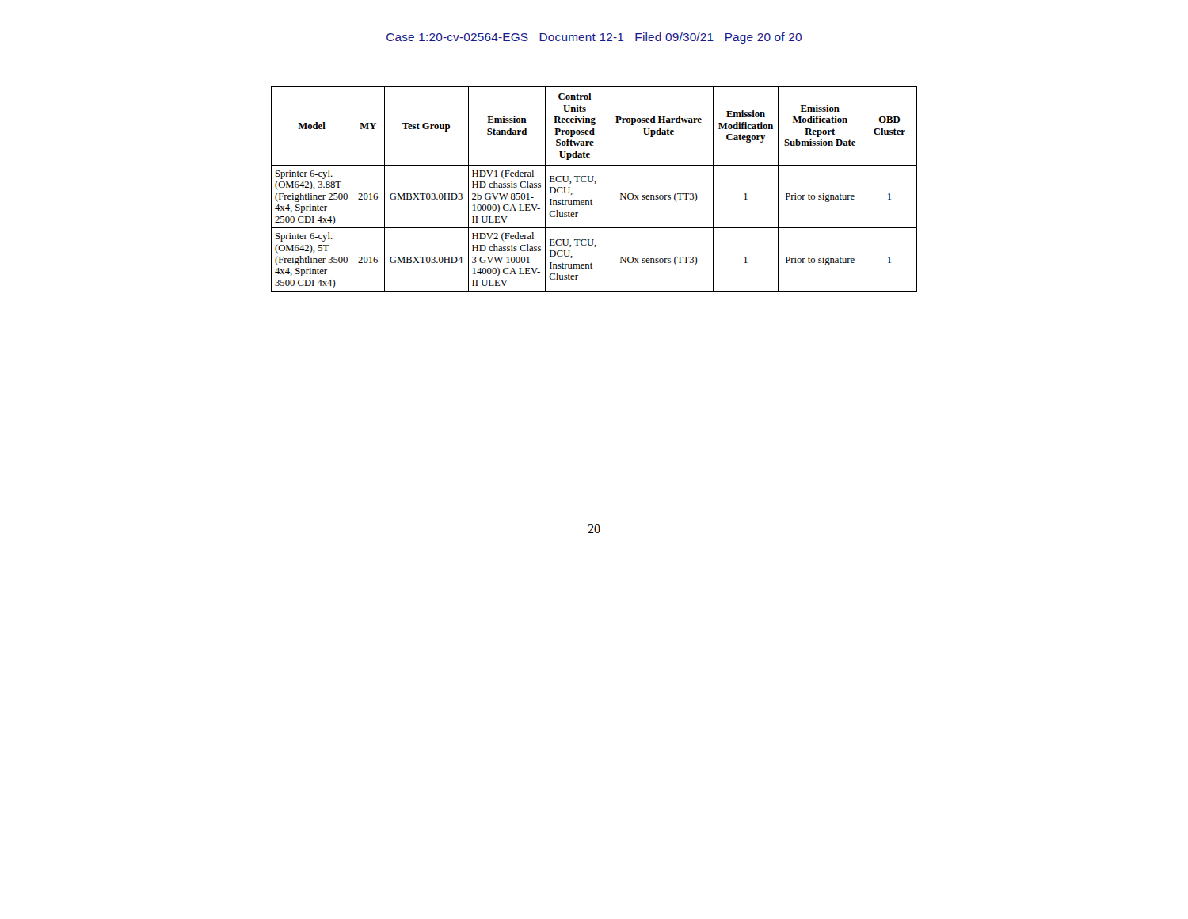Case 1:20-cv-02564-EGS Document 12-1 Filed 09/30/21 Page 20 of 20
| Model | MY | Test Group | Emission Standard | Control Units Receiving Proposed Software Update | Proposed Hardware Update | Emission Modification Category | Emission Modification Report Submission Date | OBD Cluster |
| --- | --- | --- | --- | --- | --- | --- | --- | --- |
| Sprinter 6-cyl. (OM642), 3.88T (Freightliner 2500 4x4, Sprinter 2500 CDI 4x4) | 2016 | GMBXT03.0HD3 | HDV1 (Federal HD chassis Class 2b GVW 8501-10000) CA LEV-II ULEV | ECU, TCU, DCU, Instrument Cluster | NOx sensors (TT3) | 1 | Prior to signature | 1 |
| Sprinter 6-cyl. (OM642), 5T (Freightliner 3500 4x4, Sprinter 3500 CDI 4x4) | 2016 | GMBXT03.0HD4 | HDV2 (Federal HD chassis Class 3 GVW 10001-14000) CA LEV-II ULEV | ECU, TCU, DCU, Instrument Cluster | NOx sensors (TT3) | 1 | Prior to signature | 1 |
20